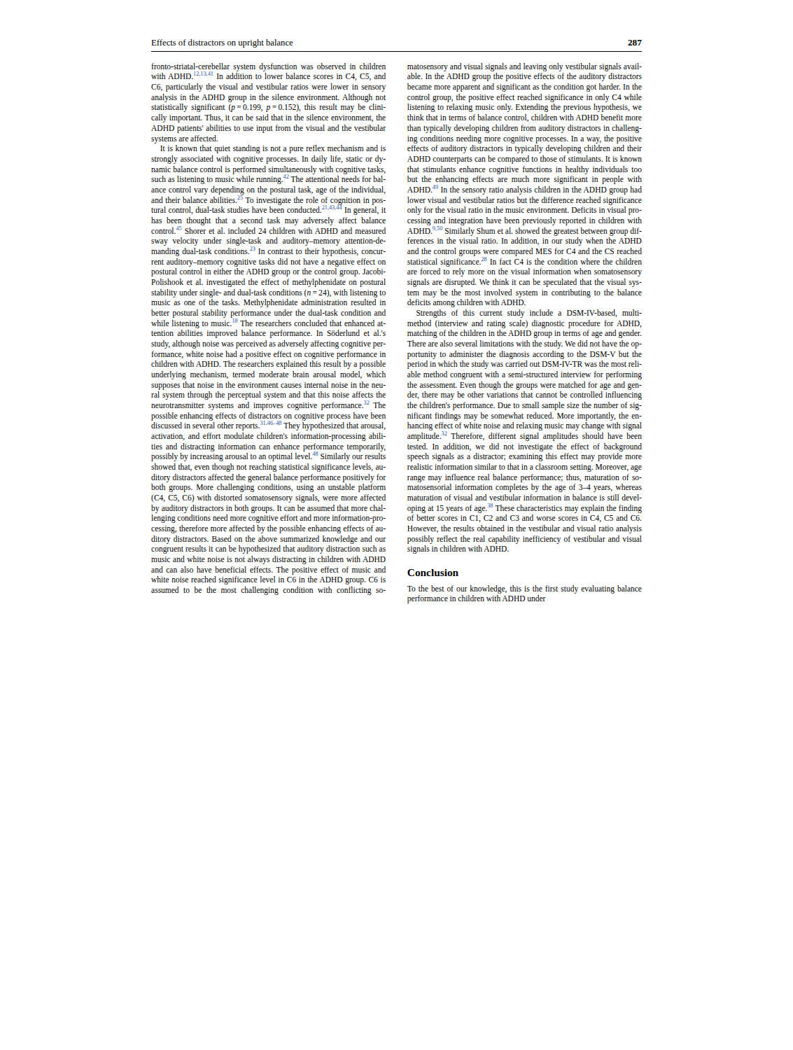Effects of distractors on upright balance 287
fronto-striatal-cerebellar system dysfunction was observed in children with ADHD.12,13,41 In addition to lower balance scores in C4, C5, and C6, particularly the visual and vestibular ratios were lower in sensory analysis in the ADHD group in the silence environment. Although not statistically significant (p = 0.199, p = 0.152), this result may be clinically important. Thus, it can be said that in the silence environment, the ADHD patients' abilities to use input from the visual and the vestibular systems are affected.
It is known that quiet standing is not a pure reflex mechanism and is strongly associated with cognitive processes. In daily life, static or dynamic balance control is performed simultaneously with cognitive tasks, such as listening to music while running.42 The attentional needs for balance control vary depending on the postural task, age of the individual, and their balance abilities.25 To investigate the role of cognition in postural control, dual-task studies have been conducted.21,43,44 In general, it has been thought that a second task may adversely affect balance control.45 Shorer et al. included 24 children with ADHD and measured sway velocity under single-task and auditory–memory attention-demanding dual-task conditions.23 In contrast to their hypothesis, concurrent auditory–memory cognitive tasks did not have a negative effect on postural control in either the ADHD group or the control group. Jacobi-Polishook et al. investigated the effect of methylphenidate on postural stability under single- and dual-task conditions (n = 24), with listening to music as one of the tasks. Methylphenidate administration resulted in better postural stability performance under the dual-task condition and while listening to music.18 The researchers concluded that enhanced attention abilities improved balance performance. In Söderlund et al.'s study, although noise was perceived as adversely affecting cognitive performance, white noise had a positive effect on cognitive performance in children with ADHD. The researchers explained this result by a possible underlying mechanism, termed moderate brain arousal model, which supposes that noise in the environment causes internal noise in the neural system through the perceptual system and that this noise affects the neurotransmitter systems and improves cognitive performance.32 The possible enhancing effects of distractors on cognitive process have been discussed in several other reports.31,46–48 They hypothesized that arousal, activation, and effort modulate children's information-processing abilities and distracting information can enhance performance temporarily, possibly by increasing arousal to an optimal level.48 Similarly our results showed that, even though not reaching statistical significance levels, auditory distractors affected the general balance performance positively for both groups. More challenging conditions, using an unstable platform (C4, C5, C6) with distorted somatosensory signals, were more affected by auditory distractors in both groups. It can be assumed that more challenging conditions need more cognitive effort and more information-processing, therefore more affected by the possible enhancing effects of auditory distractors. Based on the above summarized knowledge and our congruent results it can be hypothesized that auditory distraction such as music and white noise is not always distracting in children with ADHD and can also have beneficial effects. The positive effect of music and white noise reached significance level in C6 in the ADHD group. C6 is assumed to be the most challenging condition with conflicting somatosensory and visual signals and leaving only vestibular signals available. In the ADHD group the positive effects of the auditory distractors became more apparent and significant as the condition got harder. In the control group, the positive effect reached significance in only C4 while listening to relaxing music only. Extending the previous hypothesis, we think that in terms of balance control, children with ADHD benefit more than typically developing children from auditory distractors in challenging conditions needing more cognitive processes. In a way, the positive effects of auditory distractors in typically developing children and their ADHD counterparts can be compared to those of stimulants. It is known that stimulants enhance cognitive functions in healthy individuals too but the enhancing effects are much more significant in people with ADHD.49 In the sensory ratio analysis children in the ADHD group had lower visual and vestibular ratios but the difference reached significance only for the visual ratio in the music environment. Deficits in visual processing and integration have been previously reported in children with ADHD.9,50 Similarly Shum et al. showed the greatest between group differences in the visual ratio. In addition, in our study when the ADHD and the control groups were compared MES for C4 and the CS reached statistical significance.28 In fact C4 is the condition where the children are forced to rely more on the visual information when somatosensory signals are disrupted. We think it can be speculated that the visual system may be the most involved system in contributing to the balance deficits among children with ADHD.
Strengths of this current study include a DSM-IV-based, multi-method (interview and rating scale) diagnostic procedure for ADHD, matching of the children in the ADHD group in terms of age and gender. There are also several limitations with the study. We did not have the opportunity to administer the diagnosis according to the DSM-V but the period in which the study was carried out DSM-IV-TR was the most reliable method congruent with a semi-structured interview for performing the assessment. Even though the groups were matched for age and gender, there may be other variations that cannot be controlled influencing the children's performance. Due to small sample size the number of significant findings may be somewhat reduced. More importantly, the enhancing effect of white noise and relaxing music may change with signal amplitude.32 Therefore, different signal amplitudes should have been tested. In addition, we did not investigate the effect of background speech signals as a distractor; examining this effect may provide more realistic information similar to that in a classroom setting. Moreover, age range may influence real balance performance; thus, maturation of somatosensorial information completes by the age of 3–4 years, whereas maturation of visual and vestibular information in balance is still developing at 15 years of age.38 These characteristics may explain the finding of better scores in C1, C2 and C3 and worse scores in C4, C5 and C6. However, the results obtained in the vestibular and visual ratio analysis possibly reflect the real capability inefficiency of vestibular and visual signals in children with ADHD.
Conclusion
To the best of our knowledge, this is the first study evaluating balance performance in children with ADHD under